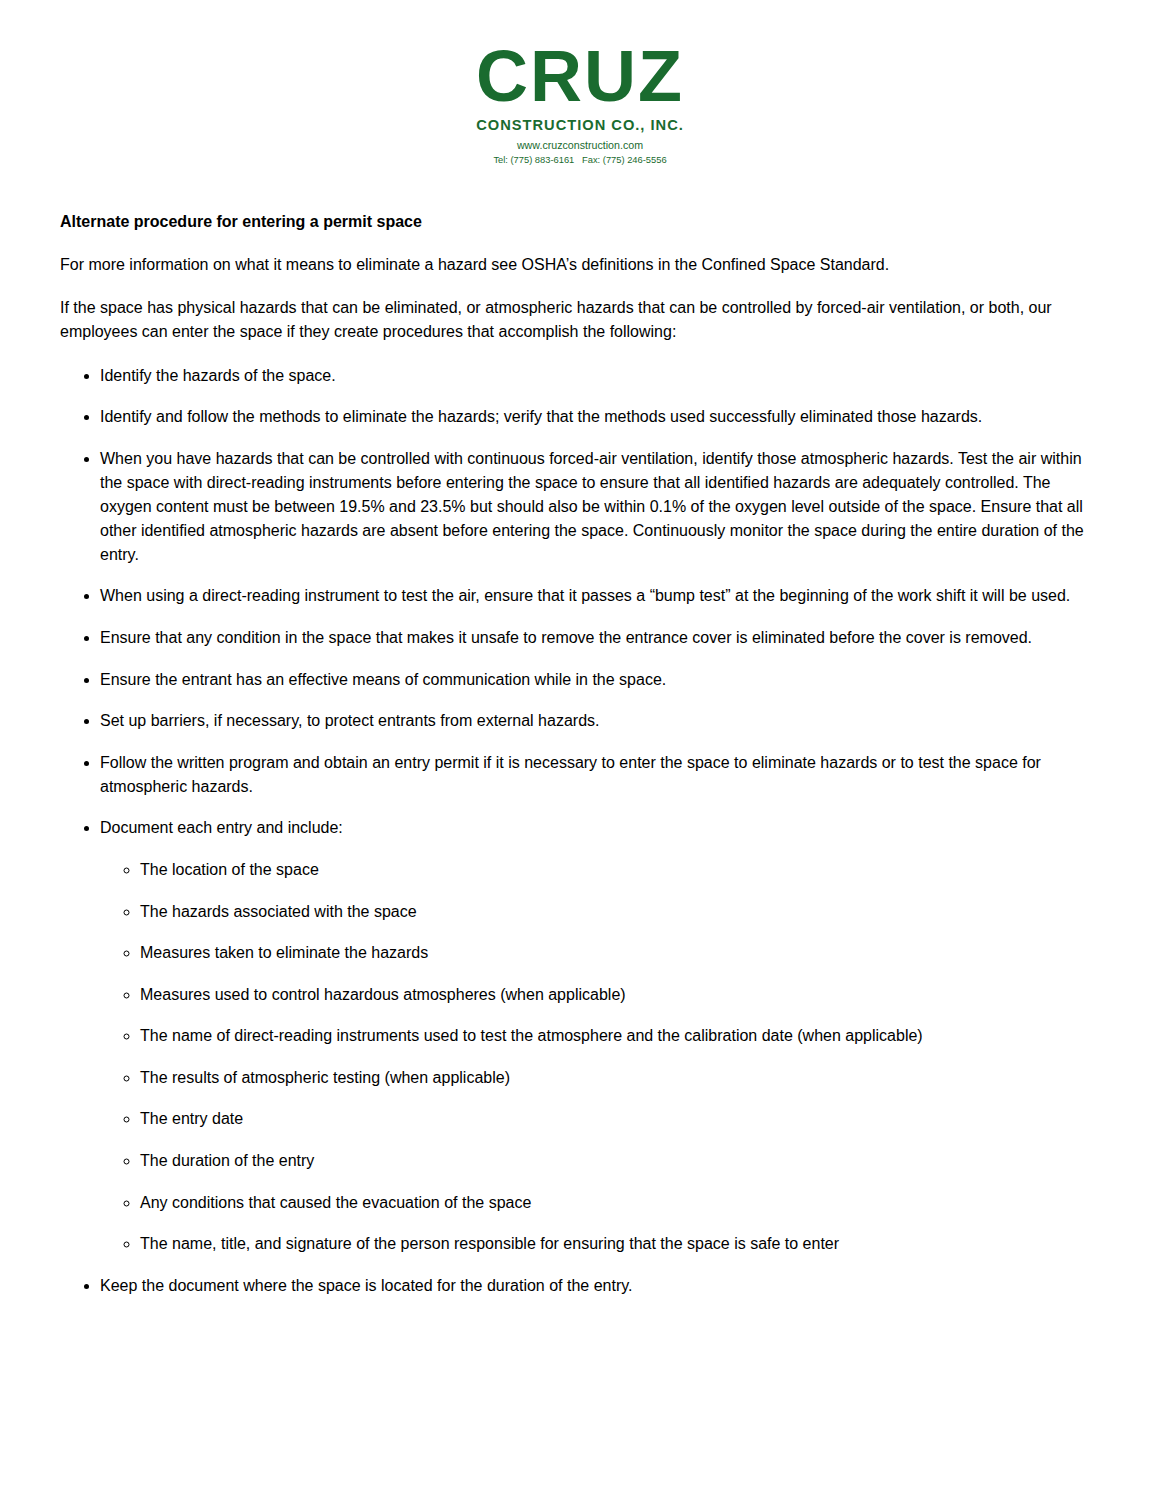CRUZ
CONSTRUCTION CO., INC.
www.cruzconstruction.com
Tel: (775) 883-6161 Fax: (775) 246-5556
Alternate procedure for entering a permit space
For more information on what it means to eliminate a hazard see OSHA’s definitions in the Confined Space Standard.
If the space has physical hazards that can be eliminated, or atmospheric hazards that can be controlled by forced-air ventilation, or both, our employees can enter the space if they create procedures that accomplish the following:
Identify the hazards of the space.
Identify and follow the methods to eliminate the hazards; verify that the methods used successfully eliminated those hazards.
When you have hazards that can be controlled with continuous forced-air ventilation, identify those atmospheric hazards. Test the air within the space with direct-reading instruments before entering the space to ensure that all identified hazards are adequately controlled. The oxygen content must be between 19.5% and 23.5% but should also be within 0.1% of the oxygen level outside of the space. Ensure that all other identified atmospheric hazards are absent before entering the space. Continuously monitor the space during the entire duration of the entry.
When using a direct-reading instrument to test the air, ensure that it passes a “bump test” at the beginning of the work shift it will be used.
Ensure that any condition in the space that makes it unsafe to remove the entrance cover is eliminated before the cover is removed.
Ensure the entrant has an effective means of communication while in the space.
Set up barriers, if necessary, to protect entrants from external hazards.
Follow the written program and obtain an entry permit if it is necessary to enter the space to eliminate hazards or to test the space for atmospheric hazards.
Document each entry and include:
The location of the space
The hazards associated with the space
Measures taken to eliminate the hazards
Measures used to control hazardous atmospheres (when applicable)
The name of direct-reading instruments used to test the atmosphere and the calibration date (when applicable)
The results of atmospheric testing (when applicable)
The entry date
The duration of the entry
Any conditions that caused the evacuation of the space
The name, title, and signature of the person responsible for ensuring that the space is safe to enter
Keep the document where the space is located for the duration of the entry.